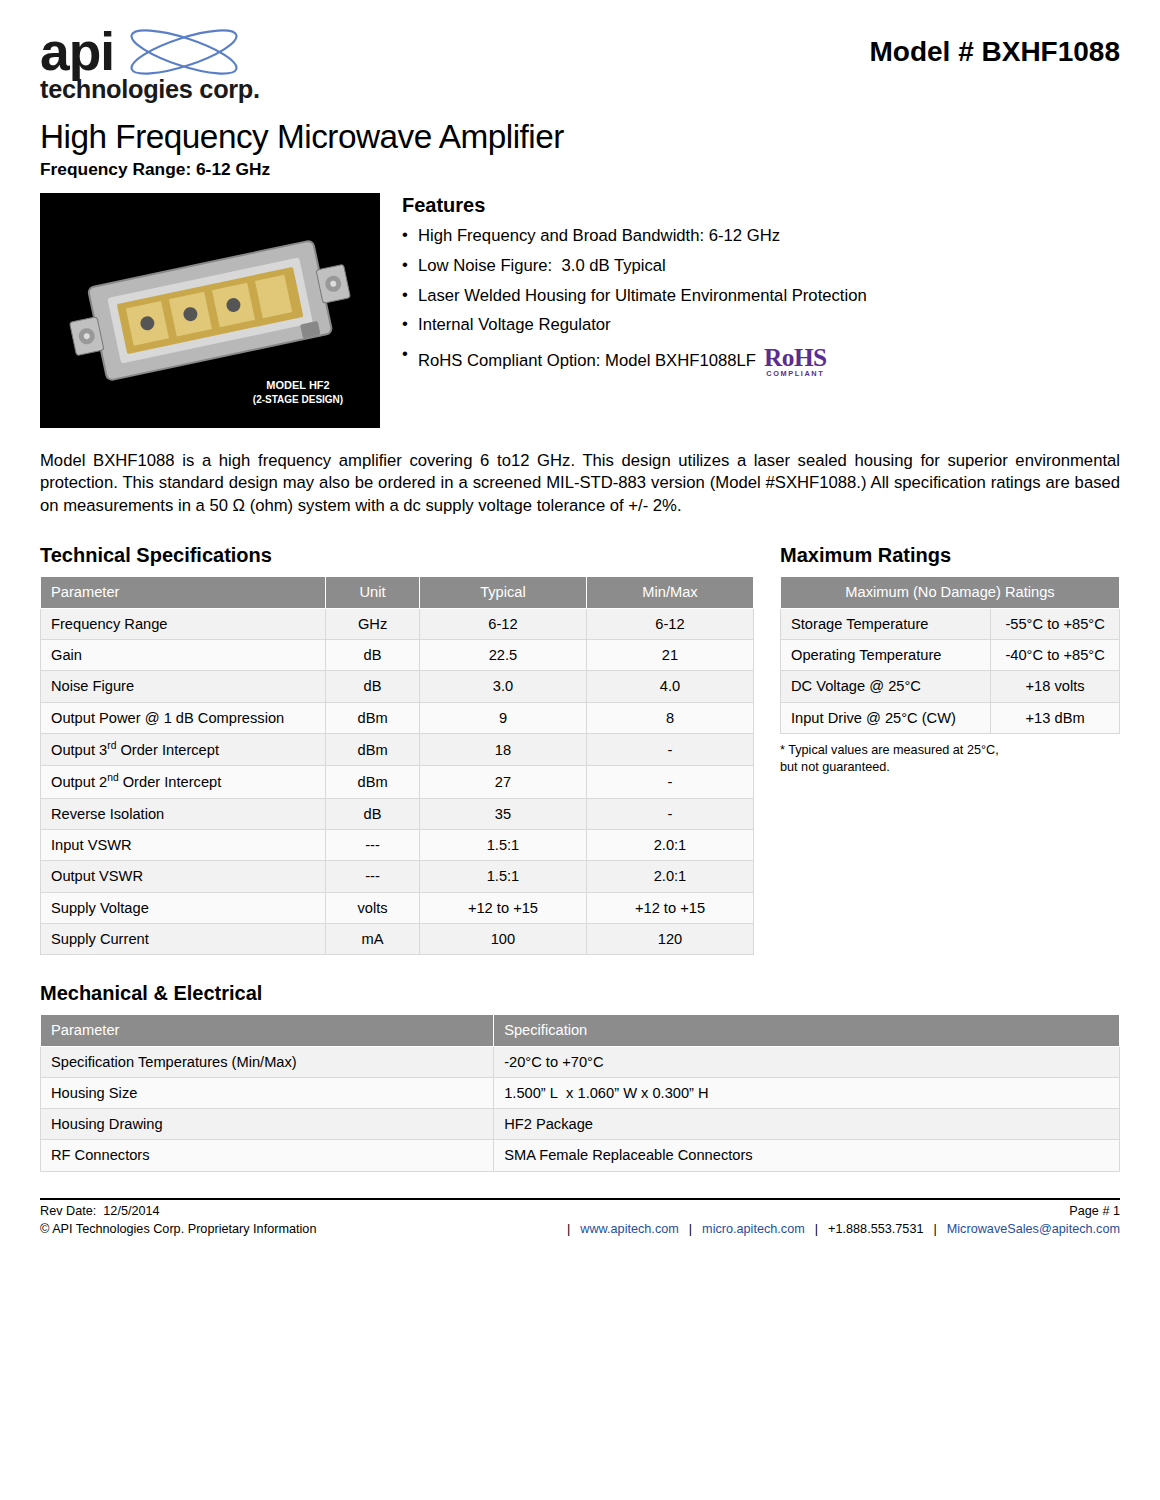api
technologies corp.
Model # BXHF1088
High Frequency Microwave Amplifier
Frequency Range: 6-12 GHz
Features
High Frequency and Broad Bandwidth: 6-12 GHz
Low Noise Figure: 3.0 dB Typical
Laser Welded Housing for Ultimate Environmental Protection
Internal Voltage Regulator
RoHS Compliant Option: Model BXHF1088LF RoHS COMPLIANT
Model BXHF1088 is a high frequency amplifier covering 6 to12 GHz. This design utilizes a laser sealed housing for superior environmental protection. This standard design may also be ordered in a screened MIL-STD-883 version (Model #SXHF1088.) All specification ratings are based on measurements in a 50 Ω (ohm) system with a dc supply voltage tolerance of +/- 2%.
Technical Specifications
| Parameter | Unit | Typical | Min/Max |
| --- | --- | --- | --- |
| Frequency Range | GHz | 6-12 | 6-12 |
| Gain | dB | 22.5 | 21 |
| Noise Figure | dB | 3.0 | 4.0 |
| Output Power @ 1 dB Compression | dBm | 9 | 8 |
| Output 3 rd Order Intercept | dBm | 18 | - |
| Output 2 nd Order Intercept | dBm | 27 | - |
| Reverse Isolation | dB | 35 | - |
| Input VSWR | --- | 1.5:1 | 2.0:1 |
| Output VSWR | --- | 1.5:1 | 2.0:1 |
| Supply Voltage | volts | +12 to +15 | +12 to +15 |
| Supply Current | mA | 100 | 120 |
Maximum Ratings
| Maximum (No Damage) Ratings |
| --- |
| Storage Temperature | -55°C to +85°C |
| Operating Temperature | -40°C to +85°C |
| DC Voltage @ 25°C | +18 volts |
| Input Drive @ 25°C (CW) | +13 dBm |
* Typical values are measured at 25°C,
but not guaranteed.
Mechanical & Electrical
| Parameter | Specification |
| --- | --- |
| Specification Temperatures (Min/Max) | -20°C to +70°C |
| Housing Size | 1.500” L x 1.060” W x 0.300” H |
| Housing Drawing | HF2 Package |
| RF Connectors | SMA Female Replaceable Connectors |
Rev Date: 12/5/2014 Page # 1
© API Technologies Corp. Proprietary Information | www.apitech.com | micro.apitech.com | +1.888.553.7531 | MicrowaveSales@apitech.com